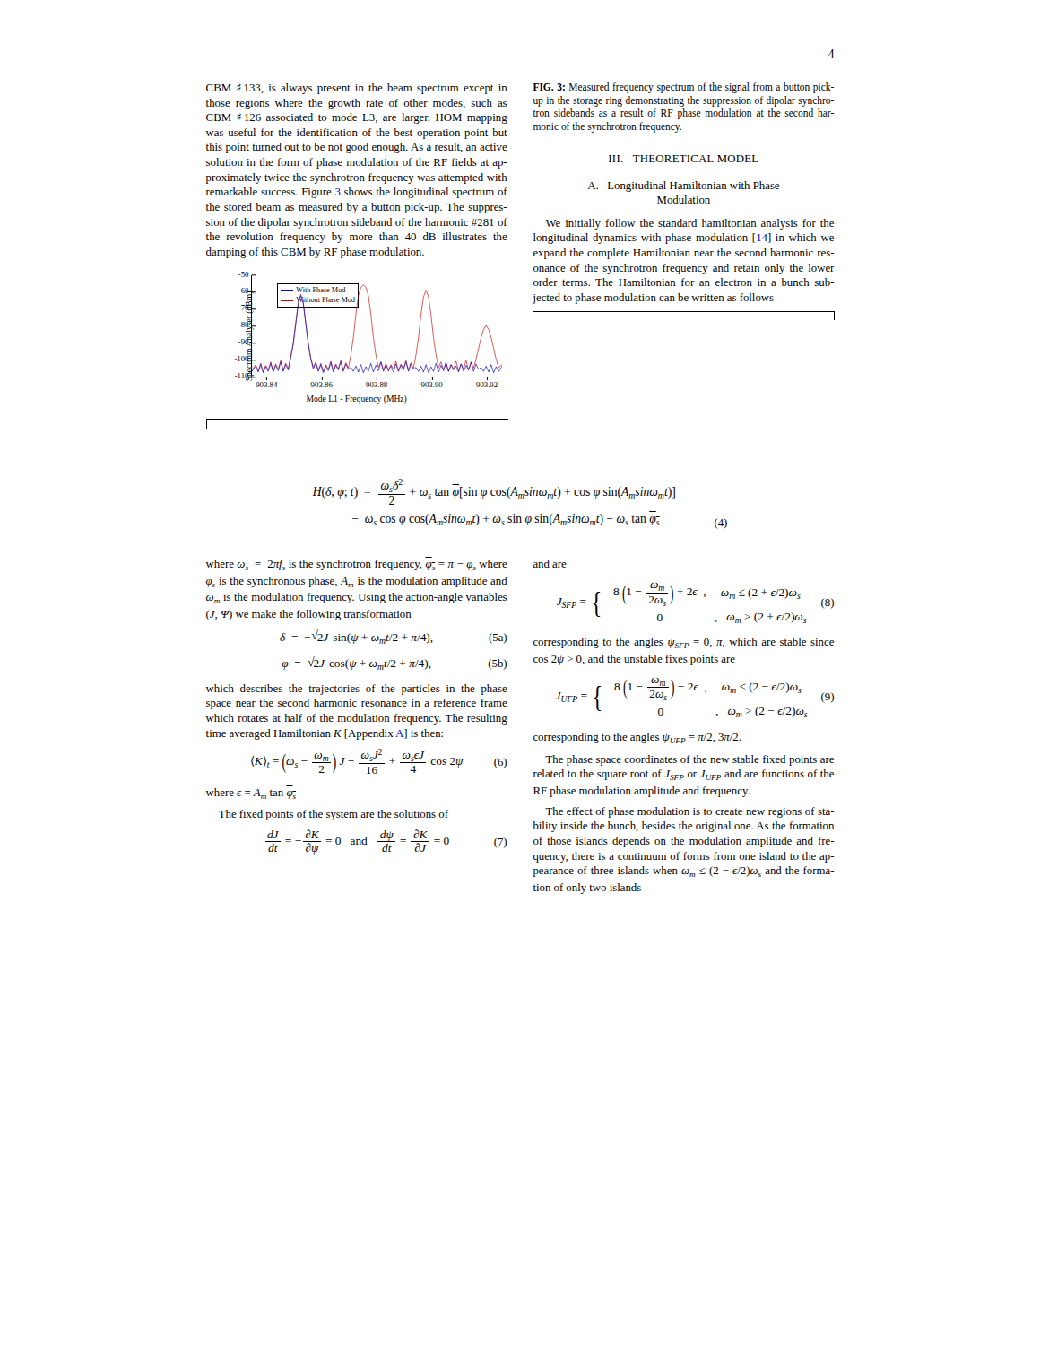4
CBM ♯133, is always present in the beam spectrum except in those regions where the growth rate of other modes, such as CBM ♯126 associated to mode L3, are larger. HOM mapping was useful for the identification of the best operation point but this point turned out to be not good enough. As a result, an active solution in the form of phase modulation of the RF fields at approximately twice the synchrotron frequency was attempted with remarkable success. Figure 3 shows the longitudinal spectrum of the stored beam as measured by a button pick-up. The suppression of the dipolar synchrotron sideband of the harmonic #281 of the revolution frequency by more than 40 dB illustrates the damping of this CBM by RF phase modulation.
Spectrum Analyser (dBm)
-50
-60
-70
-80
-90
-100
-110
903.84
903.86
903.88
903.90
903.92
With Phase Mod
Without Phase Mod
Mode L1 - Frequency (MHz)
FIG. 3: Measured frequency spectrum of the signal from a button pick-up in the storage ring demonstrating the suppression of dipolar synchrotron sidebands as a result of RF phase modulation at the second harmonic of the synchrotron frequency.
III. Theoretical Model
A. Longitudinal Hamiltonian with Phase
Modulation
We initially follow the standard hamiltonian analysis for the longitudinal dynamics with phase modulation [14] in which we expand the complete Hamiltonian near the second harmonic resonance of the synchrotron frequency and retain only the lower order terms. The Hamiltonian for an electron in a bunch subjected to phase modulation can be written as follows
H(δ, φ; t) = ωsδ22 + ωs tan φ[sin φ cos(Amsinωmt) + cos φ sin(Amsinωmt)]
− ωs cos φ cos(Amsinωmt) + ωs sin φ sin(Amsinωmt) − ωs tan φs
(4)
where ωs = 2πfs is the synchrotron frequency, φs = π − φs where φs is the synchronous phase, Am is the modulation amplitude and ωm is the modulation frequency. Using the action-angle variables (J, Ψ) we make the following transformation
δ = −2J sin(ψ + ωmt/2 + π/4), (5a)
φ = 2J cos(ψ + ωmt/2 + π/4), (5b)
which describes the trajectories of the particles in the phase space near the second harmonic resonance in a reference frame which rotates at half of the modulation frequency. The resulting time averaged Hamiltonian K [Appendix A] is then:
⟨K⟩t = (ωs − ωm 2) J − ωsJ216 + ωsϵJ 4 cos 2ψ (6)
where ϵ = Am tan φs
The fixed points of the system are the solutions of
dJ dt = −∂K∂ψ = 0 and dψ dt = ∂K∂J = 0 (7)
and are
JSFP = {
| 8 ( 1 − ω m 2 ω s ) + 2 ϵ , | ω m ≤ (2 + ϵ /2) ω s |
| 0 | , ω m > (2 + ϵ /2) ω s |
(8)
corresponding to the angles ψSFP = 0, π, which are stable since cos 2ψ > 0, and the unstable fixes points are
JUFP = {
| 8 ( 1 − ω m 2 ω s ) − 2 ϵ , | ω m ≤ (2 − ϵ /2) ω s |
| 0 | , ω m > (2 − ϵ /2) ω s |
(9)
corresponding to the angles ψUFP = π/2, 3π/2.
The phase space coordinates of the new stable fixed points are related to the square root of JSFP or JUFP and are functions of the RF phase modulation amplitude and frequency.
The effect of phase modulation is to create new regions of stability inside the bunch, besides the original one. As the formation of those islands depends on the modulation amplitude and frequency, there is a continuum of forms from one island to the appearance of three islands when ωm ≤ (2 − ϵ/2)ωs and the formation of only two islands